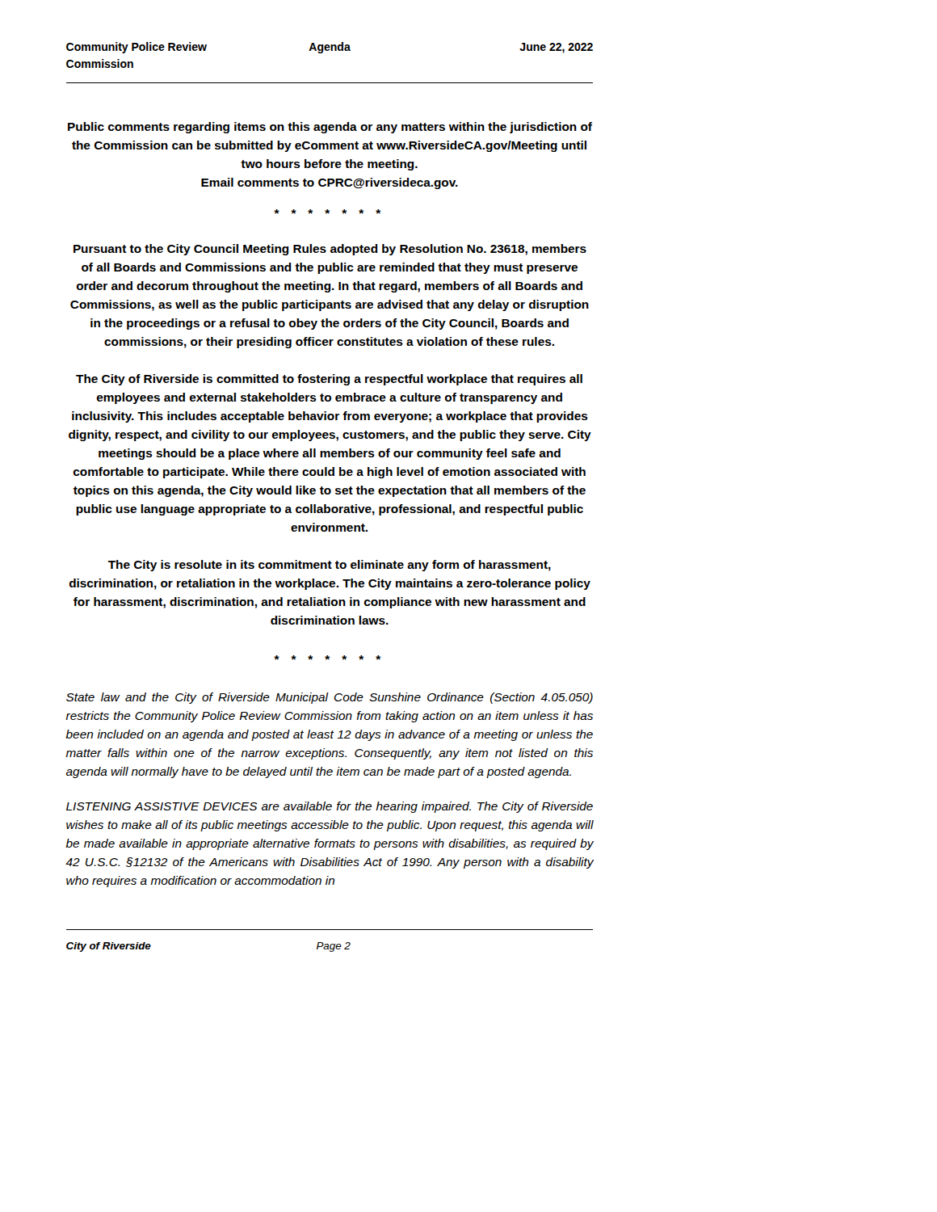Community Police Review
Commission
Agenda
June 22, 2022
Public comments regarding items on this agenda or any matters within the jurisdiction of the Commission can be submitted by eComment at www.RiversideCA.gov/Meeting until two hours before the meeting.
Email comments to CPRC@riversideca.gov.
* * * * * * *
Pursuant to the City Council Meeting Rules adopted by Resolution No. 23618, members of all Boards and Commissions and the public are reminded that they must preserve order and decorum throughout the meeting. In that regard, members of all Boards and Commissions, as well as the public participants are advised that any delay or disruption in the proceedings or a refusal to obey the orders of the City Council, Boards and commissions, or their presiding officer constitutes a violation of these rules.
The City of Riverside is committed to fostering a respectful workplace that requires all employees and external stakeholders to embrace a culture of transparency and inclusivity. This includes acceptable behavior from everyone; a workplace that provides dignity, respect, and civility to our employees, customers, and the public they serve. City meetings should be a place where all members of our community feel safe and comfortable to participate. While there could be a high level of emotion associated with topics on this agenda, the City would like to set the expectation that all members of the public use language appropriate to a collaborative, professional, and respectful public environment.
The City is resolute in its commitment to eliminate any form of harassment, discrimination, or retaliation in the workplace. The City maintains a zero-tolerance policy for harassment, discrimination, and retaliation in compliance with new harassment and discrimination laws.
* * * * * * *
State law and the City of Riverside Municipal Code Sunshine Ordinance (Section 4.05.050) restricts the Community Police Review Commission from taking action on an item unless it has been included on an agenda and posted at least 12 days in advance of a meeting or unless the matter falls within one of the narrow exceptions. Consequently, any item not listed on this agenda will normally have to be delayed until the item can be made part of a posted agenda.
LISTENING ASSISTIVE DEVICES are available for the hearing impaired. The City of Riverside wishes to make all of its public meetings accessible to the public. Upon request, this agenda will be made available in appropriate alternative formats to persons with disabilities, as required by 42 U.S.C. §12132 of the Americans with Disabilities Act of 1990. Any person with a disability who requires a modification or accommodation in
City of Riverside
Page 2